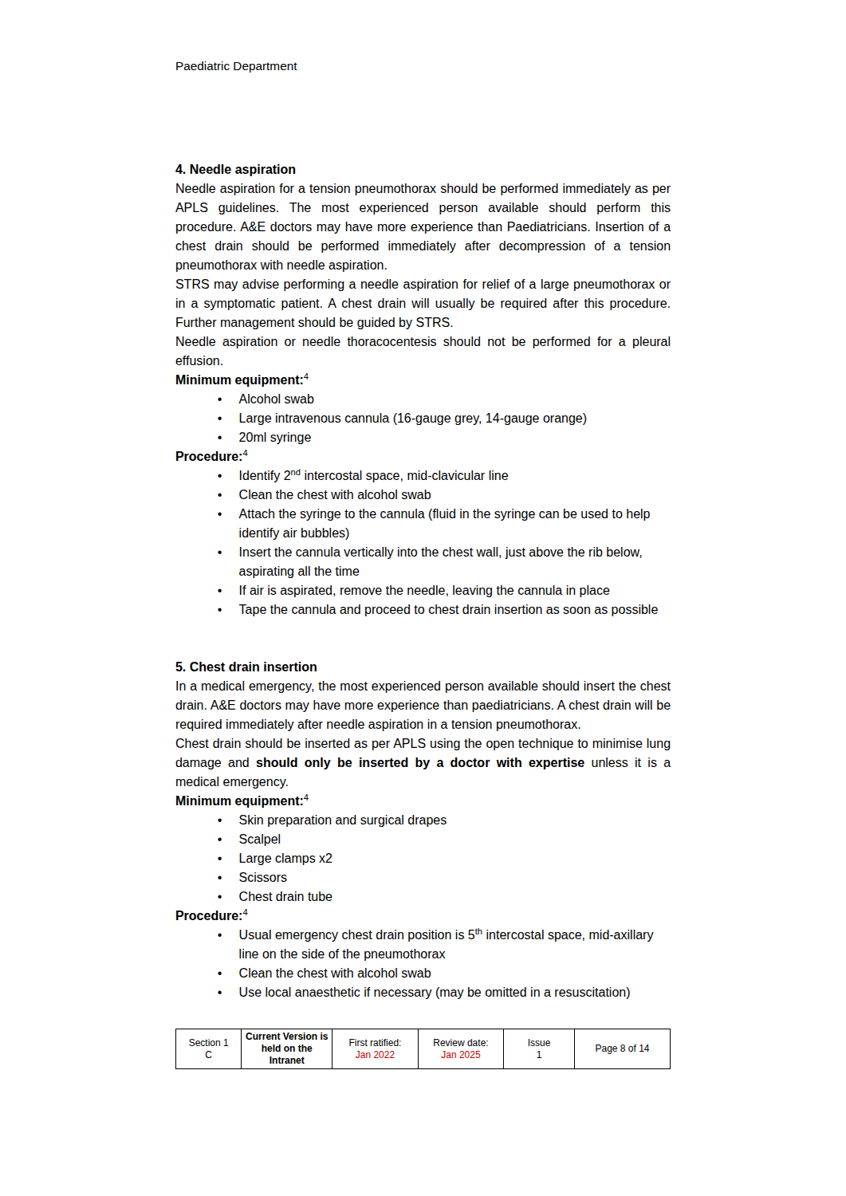Paediatric Department
4. Needle aspiration
Needle aspiration for a tension pneumothorax should be performed immediately as per APLS guidelines. The most experienced person available should perform this procedure. A&E doctors may have more experience than Paediatricians. Insertion of a chest drain should be performed immediately after decompression of a tension pneumothorax with needle aspiration.
STRS may advise performing a needle aspiration for relief of a large pneumothorax or in a symptomatic patient. A chest drain will usually be required after this procedure. Further management should be guided by STRS.
Needle aspiration or needle thoracocentesis should not be performed for a pleural effusion.
Minimum equipment:4
Alcohol swab
Large intravenous cannula (16-gauge grey, 14-gauge orange)
20ml syringe
Procedure:4
Identify 2nd intercostal space, mid-clavicular line
Clean the chest with alcohol swab
Attach the syringe to the cannula (fluid in the syringe can be used to help identify air bubbles)
Insert the cannula vertically into the chest wall, just above the rib below, aspirating all the time
If air is aspirated, remove the needle, leaving the cannula in place
Tape the cannula and proceed to chest drain insertion as soon as possible
5. Chest drain insertion
In a medical emergency, the most experienced person available should insert the chest drain. A&E doctors may have more experience than paediatricians. A chest drain will be required immediately after needle aspiration in a tension pneumothorax.
Chest drain should be inserted as per APLS using the open technique to minimise lung damage and should only be inserted by a doctor with expertise unless it is a medical emergency.
Minimum equipment:4
Skin preparation and surgical drapes
Scalpel
Large clamps x2
Scissors
Chest drain tube
Procedure:4
Usual emergency chest drain position is 5th intercostal space, mid-axillary line on the side of the pneumothorax
Clean the chest with alcohol swab
Use local anaesthetic if necessary (may be omitted in a resuscitation)
| Section 1 C | Current Version is held on the Intranet | First ratified: Jan 2022 | Review date: Jan 2025 | Issue 1 | Page 8 of 14 |